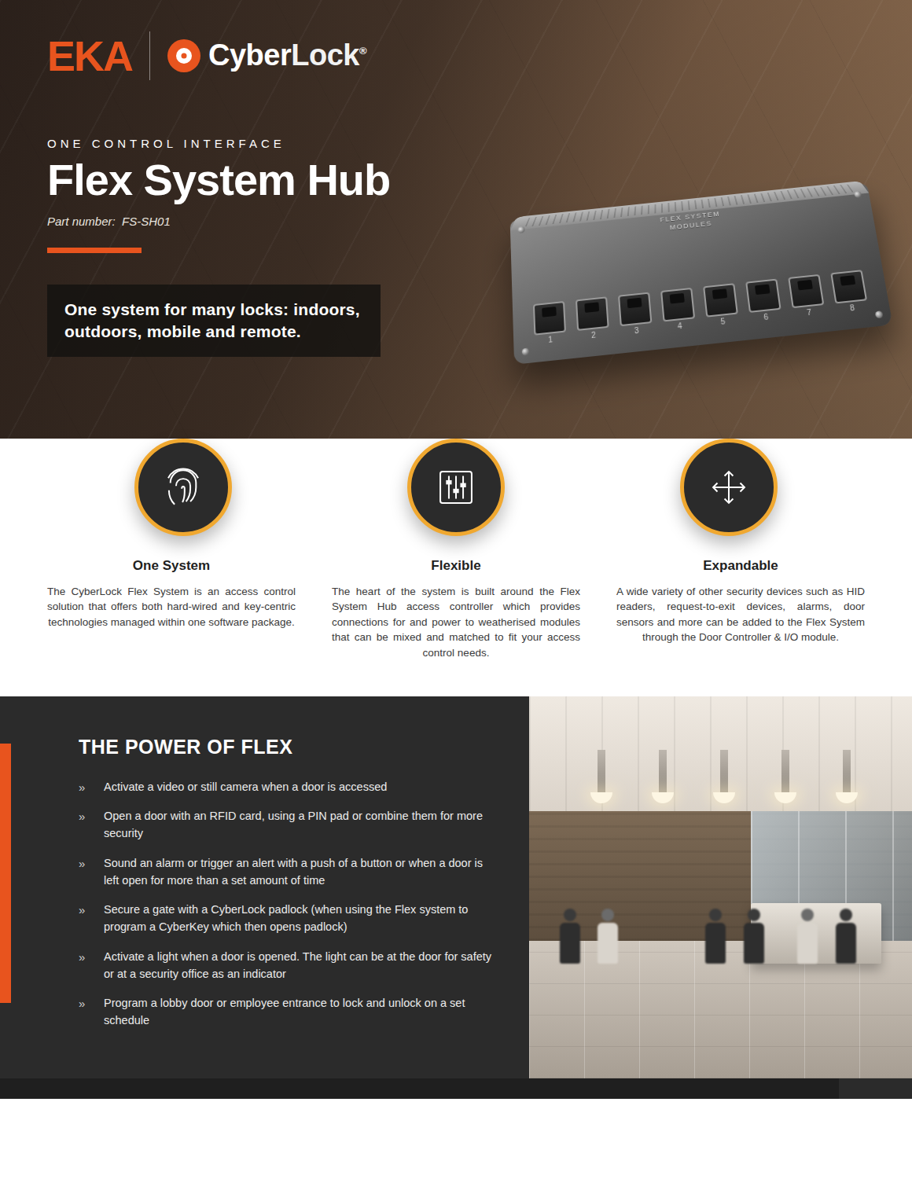EKA
CyberLock®
ONE CONTROL INTERFACE
Flex System Hub
Part number: FS-SH01
One system for many locks: indoors,
outdoors, mobile and remote.
FLEX SYSTEM
MODULES
1
2
3
4
5
6
7
8
One System
The CyberLock Flex System is an access control solution that offers both hard-wired and key-centric technologies managed within one software package.
Flexible
The heart of the system is built around the Flex System Hub access controller which provides connections for and power to weatherised modules that can be mixed and matched to fit your access control needs.
Expandable
A wide variety of other security devices such as HID readers, request-to-exit devices, alarms, door sensors and more can be added to the Flex System through the Door Controller & I/O module.
THE POWER OF FLEX
»Activate a video or still camera when a door is accessed
»Open a door with an RFID card, using a PIN pad or combine them for more security
»Sound an alarm or trigger an alert with a push of a button or when a door is left open for more than a set amount of time
»Secure a gate with a CyberLock padlock (when using the Flex system to program a CyberKey which then opens padlock)
»Activate a light when a door is opened. The light can be at the door for safety or at a security office as an indicator
»Program a lobby door or employee entrance to lock and unlock on a set schedule